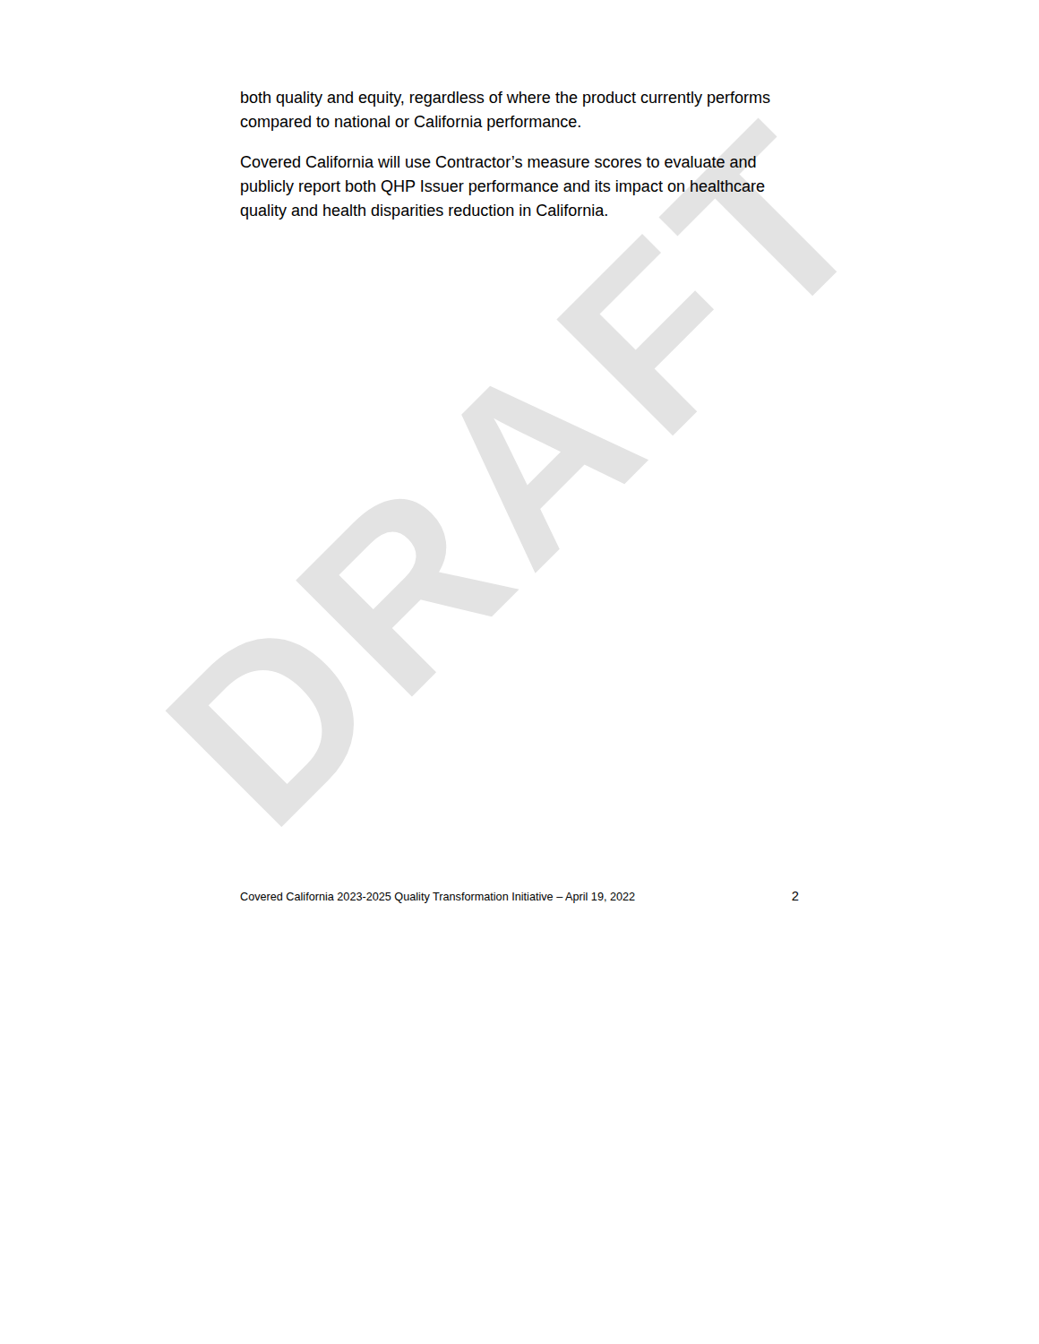DRAFT
both quality and equity, regardless of where the product currently performs compared to national or California performance.
Covered California will use Contractor’s measure scores to evaluate and publicly report both QHP Issuer performance and its impact on healthcare quality and health disparities reduction in California.
Covered California 2023-2025 Quality Transformation Initiative – April 19, 2022 2